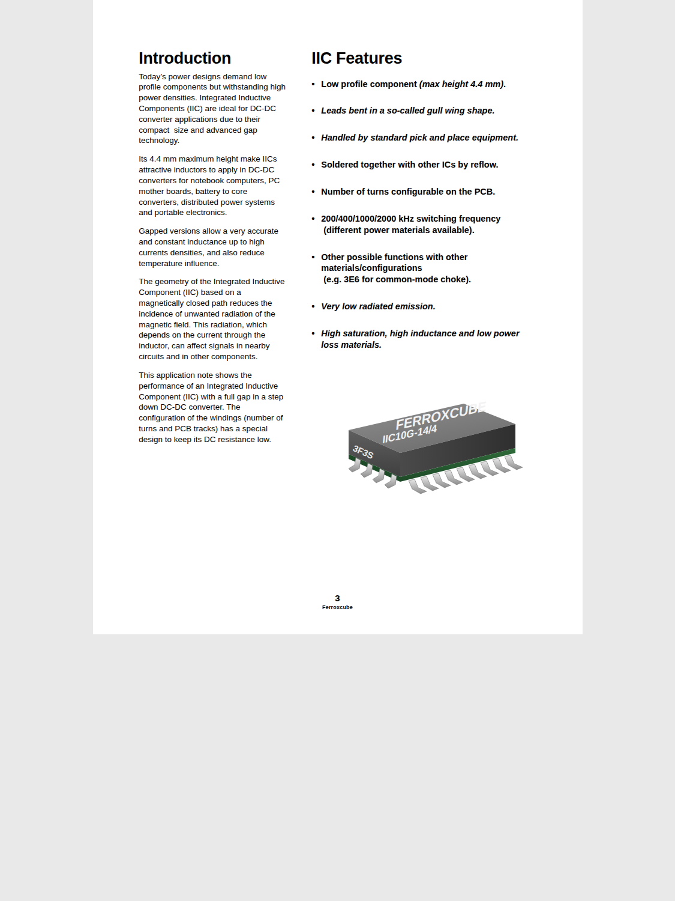Introduction
Today’s power designs demand low profile components but withstanding high power densities. Integrated Inductive Components (IIC) are ideal for DC-DC converter applications due to their compact size and advanced gap technology.
Its 4.4 mm maximum height make IICs attractive inductors to apply in DC-DC converters for notebook computers, PC mother boards, battery to core converters, distributed power systems and portable electronics.
Gapped versions allow a very accurate and constant inductance up to high currents densities, and also reduce temperature influence.
The geometry of the Integrated Inductive Component (IIC) based on a magnetically closed path reduces the incidence of unwanted radiation of the magnetic field. This radiation, which depends on the current through the inductor, can affect signals in nearby circuits and in other components.
This application note shows the performance of an Integrated Inductive Component (IIC) with a full gap in a step down DC-DC converter. The configuration of the windings (number of turns and PCB tracks) has a special design to keep its DC resistance low.
IIC Features
Low profile component (max height 4.4 mm).
Leads bent in a so-called gull wing shape.
Handled by standard pick and place equipment.
Soldered together with other ICs by reflow.
Number of turns configurable on the PCB.
200/400/1000/2000 kHz switching frequency (different power materials available).
Other possible functions with other materials/configurations (e.g. 3E6 for common-mode choke).
Very low radiated emission.
High saturation, high inductance and low power loss materials.
FERROXCUBE IIC10G-14/4 3F3S
3
Ferroxcube